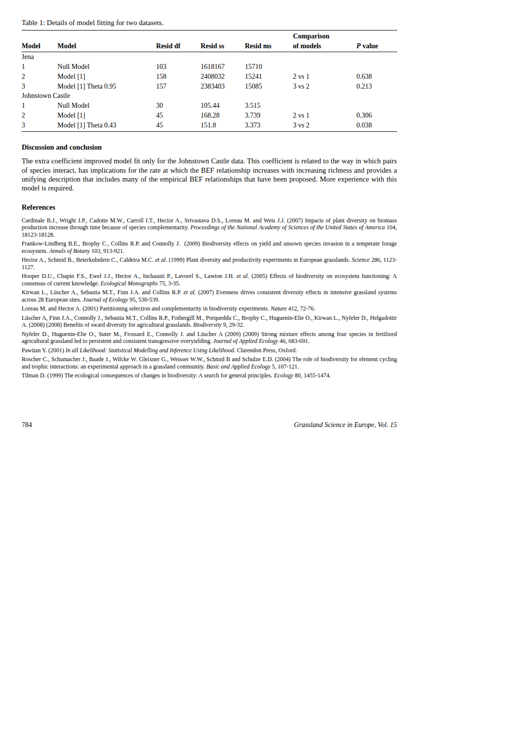Table 1: Details of model fitting for two datasets.
| | | | | | Comparison | |
| --- | --- | --- | --- | --- | --- | --- |
| Model | Model | Resid df | Resid ss | Resid ms | of models | P value |
| Jena |
| 1 | Null Model | 103 | 1618167 | 15710 | | |
| 2 | Model [1] | 158 | 2408032 | 15241 | 2 vs 1 | 0.638 |
| 3 | Model [1] Theta 0.95 | 157 | 2383403 | 15085 | 3 vs 2 | 0.213 |
| Johnstown Castle |
| 1 | Null Model | 30 | 105.44 | 3.515 | | |
| 2 | Model [1] | 45 | 168.28 | 3.739 | 2 vs 1 | 0.306 |
| 3 | Model [1] Theta 0.43 | 45 | 151.8 | 3.373 | 3 vs 2 | 0.038 |
Discussion and conclusion
The extra coefficient improved model fit only for the Johnstown Castle data. This coefficient is related to the way in which pairs of species interact, has implications for the rate at which the BEF relationship increases with increasing richness and provides a unifying description that includes many of the empirical BEF relationships that have been proposed. More experience with this model is required.
References
Cardinale B.J., Wright J.P., Cadotte M.W., Carroll I.T., Hector A., Srivastava D.S., Loreau M. and Weis J.J. (2007) Impacts of plant diversity on biomass production increase through time because of species complementarity. Proceedings of the National Academy of Sciences of the United States of America 104, 18123-18128.
Frankow-Lindberg B.E., Brophy C., Collins R.P. and Connolly J. (2009) Biodiversity effects on yield and unsown species invasion in a temperate forage ecosystem. Annals of Botany 103, 913-921.
Hector A., Schmid B., Beierkuhnlein C., Caldeira M.C. et al. (1999) Plant diversity and productivity experiments in European grasslands. Science 286, 1123-1127.
Hooper D.U., Chapin F.S., Ewel J.J., Hector A., Inchausti P., Lavorel S., Lawton J.H. et al. (2005) Effects of biodiversity on ecosystem functioning: A consensus of current knowledge. Ecological Monographs 75, 3-35.
Kirwan L., Lüscher A., Sebastia M.T., Finn J.A. and Collins R.P. et al. (2007) Evenness drives consistent diversity effects in intensive grassland systems across 28 European sites. Journal of Ecology 95, 530-539.
Loreau M. and Hector A. (2001) Partitioning selection and complementarity in biodiversity experiments. Nature 412, 72-76.
Lüscher A, Finn J.A., Connolly J., Sebastia M.T., Collins R.P., Fothergill M., Porqueddu C., Brophy C., Huguenin-Elie O., Kirwan L., Nyfeler D., Helgadottir A. (2008) (2008) Benefits of sward diversity for agricultural grasslands. Biodiversity 9, 29-32.
Nyfeler D., Huguenin-Elie O., Suter M., Frossard E., Connolly J. and Lüscher A (2009) (2009) Strong mixture effects among four species in fertilized agricultural grassland led to persistent and consistent transgressive overyielding. Journal of Applied Ecology 46, 683-691.
Pawitan Y. (2001) In all Likelihood: Statistical Modelling and Inference Using Likelihood. Clarendon Press, Oxford.
Roscher C., Schumacher J., Baade J., Wilcke W. Gleixner G., Weisser W.W., Schmid B and Schulze E.D. (2004) The role of biodiversity for element cycling and trophic interactions: an experimental approach in a grassland community. Basic and Applied Ecology 5, 107-121.
Tilman D. (1999) The ecological consequences of changes in biodiversity: A search for general principles. Ecology 80, 1455-1474.
784
Grassland Science in Europe, Vol. 15